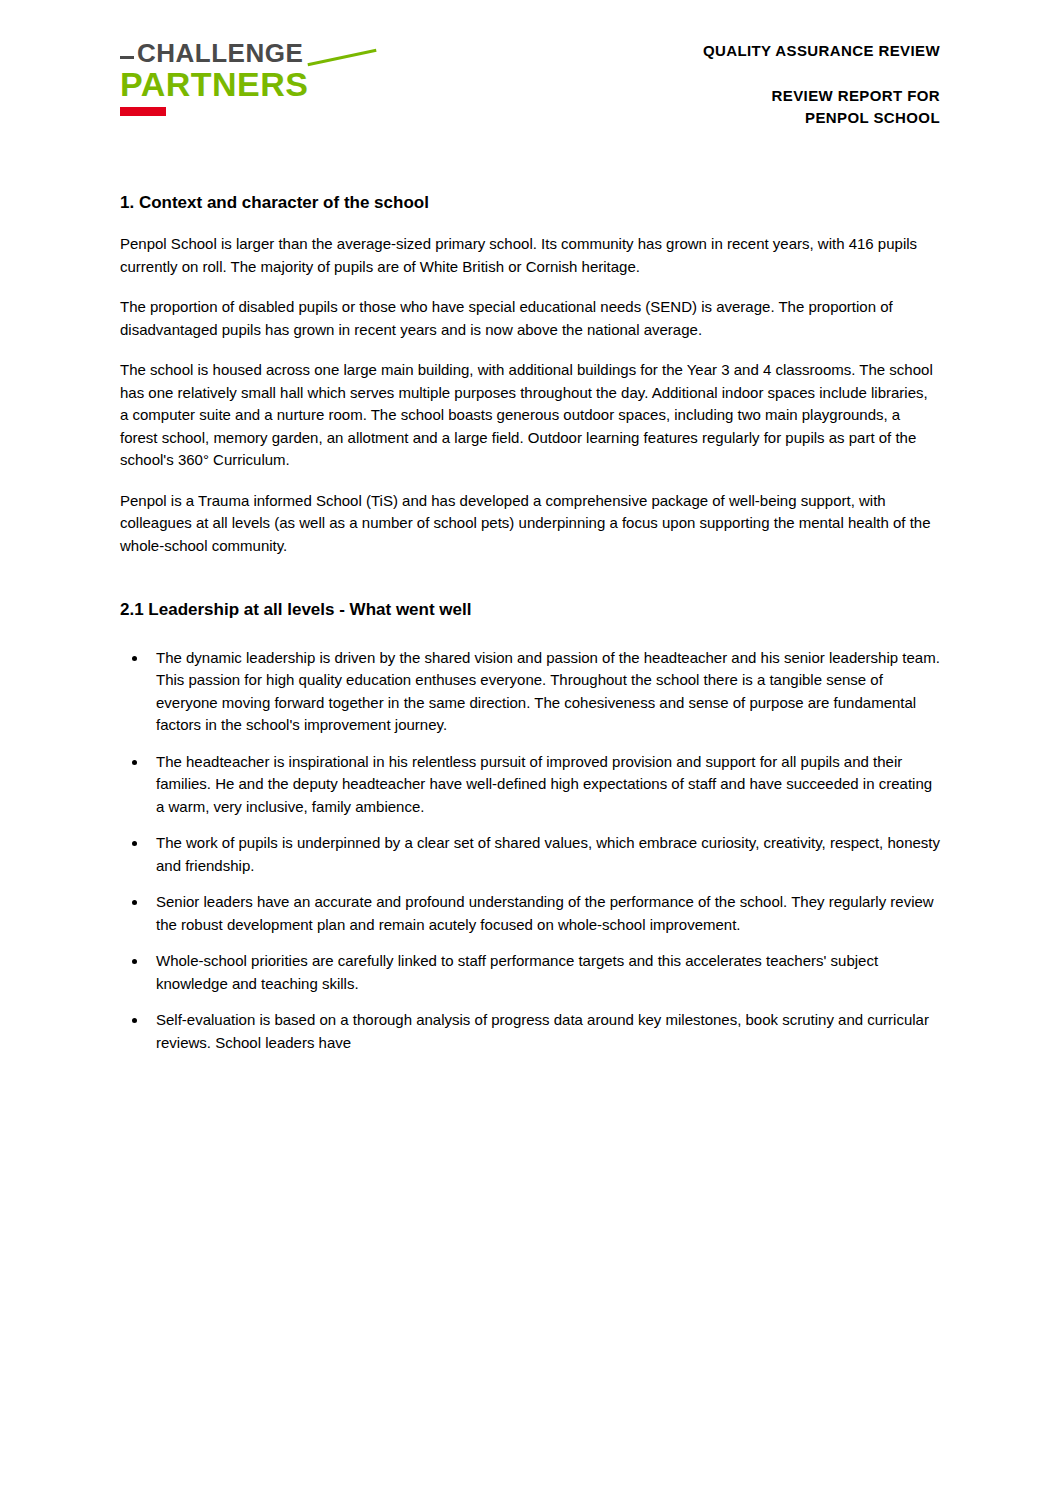CHALLENGE
PARTNERS
QUALITY ASSURANCE REVIEW
REVIEW REPORT FOR
PENPOL SCHOOL
1. Context and character of the school
Penpol School is larger than the average-sized primary school. Its community has grown in recent years, with 416 pupils currently on roll. The majority of pupils are of White British or Cornish heritage.
The proportion of disabled pupils or those who have special educational needs (SEND) is average. The proportion of disadvantaged pupils has grown in recent years and is now above the national average.
The school is housed across one large main building, with additional buildings for the Year 3 and 4 classrooms. The school has one relatively small hall which serves multiple purposes throughout the day. Additional indoor spaces include libraries, a computer suite and a nurture room. The school boasts generous outdoor spaces, including two main playgrounds, a forest school, memory garden, an allotment and a large field. Outdoor learning features regularly for pupils as part of the school's 360° Curriculum.
Penpol is a Trauma informed School (TiS) and has developed a comprehensive package of well-being support, with colleagues at all levels (as well as a number of school pets) underpinning a focus upon supporting the mental health of the whole-school community.
2.1 Leadership at all levels - What went well
The dynamic leadership is driven by the shared vision and passion of the headteacher and his senior leadership team. This passion for high quality education enthuses everyone. Throughout the school there is a tangible sense of everyone moving forward together in the same direction. The cohesiveness and sense of purpose are fundamental factors in the school's improvement journey.
The headteacher is inspirational in his relentless pursuit of improved provision and support for all pupils and their families. He and the deputy headteacher have well-defined high expectations of staff and have succeeded in creating a warm, very inclusive, family ambience.
The work of pupils is underpinned by a clear set of shared values, which embrace curiosity, creativity, respect, honesty and friendship.
Senior leaders have an accurate and profound understanding of the performance of the school. They regularly review the robust development plan and remain acutely focused on whole-school improvement.
Whole-school priorities are carefully linked to staff performance targets and this accelerates teachers' subject knowledge and teaching skills.
Self-evaluation is based on a thorough analysis of progress data around key milestones, book scrutiny and curricular reviews. School leaders have